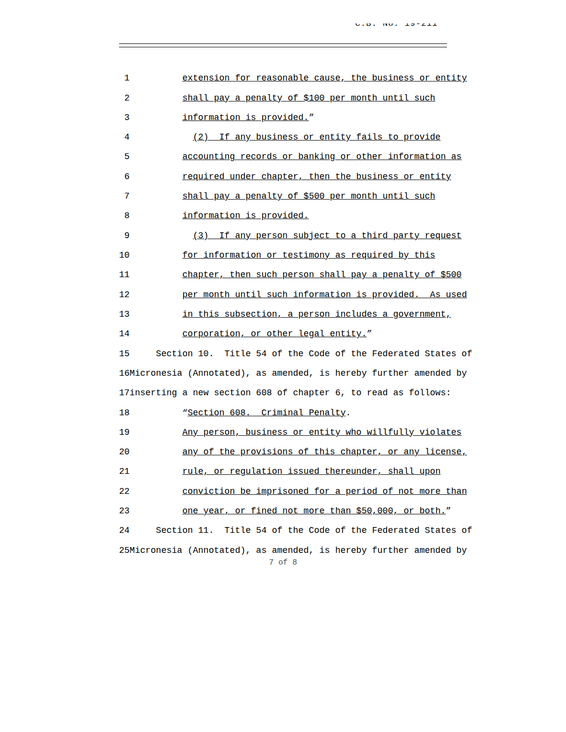C.B. No. 19-211
| 1 | extension for reasonable cause, the business or entity |
| 2 | shall pay a penalty of $100 per month until such |
| 3 | information is provided. ” |
| 4 | (2) If any business or entity fails to provide |
| 5 | accounting records or banking or other information as |
| 6 | required under chapter, then the business or entity |
| 7 | shall pay a penalty of $500 per month until such |
| 8 | information is provided. |
| 9 | (3) If any person subject to a third party request |
| 10 | for information or testimony as required by this |
| 11 | chapter, then such person shall pay a penalty of $500 |
| 12 | per month until such information is provided. As used |
| 13 | in this subsection, a person includes a government, |
| 14 | corporation, or other legal entity. ” |
| 15 | Section 10. Title 54 of the Code of the Federated States of |
| 16 | Micronesia (Annotated), as amended, is hereby further amended by |
| 17 | inserting a new section 608 of chapter 6, to read as follows: |
| 18 | “ Section 608. Criminal Penalty . |
| 19 | Any person, business or entity who willfully violates |
| 20 | any of the provisions of this chapter, or any license, |
| 21 | rule, or regulation issued thereunder, shall upon |
| 22 | conviction be imprisoned for a period of not more than |
| 23 | one year, or fined not more than $50,000, or both. ” |
| 24 | Section 11. Title 54 of the Code of the Federated States of |
| 25 | Micronesia (Annotated), as amended, is hereby further amended by |
7 of 8